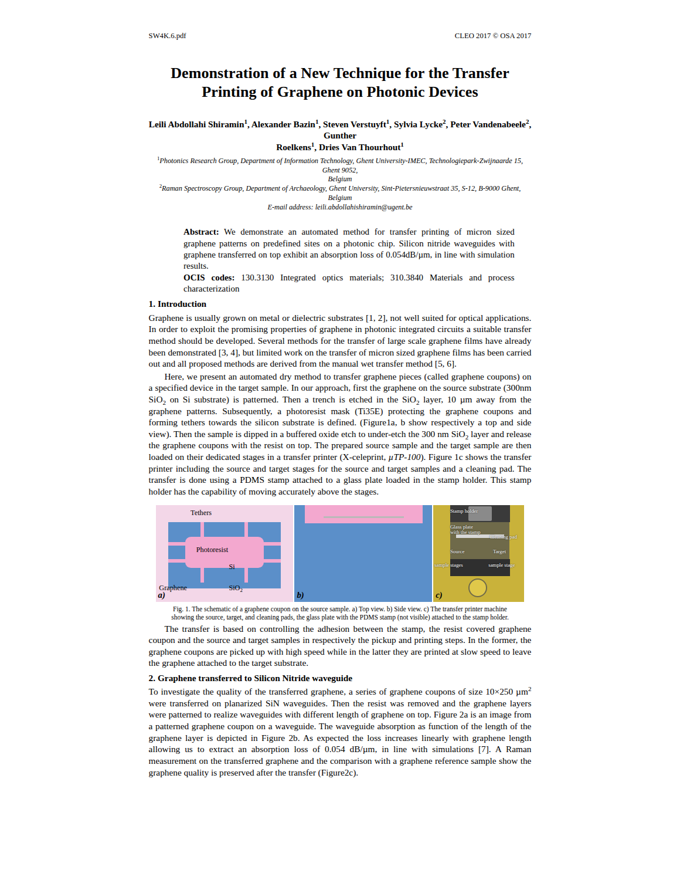SW4K.6.pdf CLEO 2017 © OSA 2017
Demonstration of a New Technique for the Transfer
Printing of Graphene on Photonic Devices
Leili Abdollahi Shiramin1, Alexander Bazin1, Steven Verstuyft1, Sylvia Lycke2, Peter Vandenabeele2, Gunther
Roelkens1, Dries Van Thourhout1
1Photonics Research Group, Department of Information Technology, Ghent University-IMEC, Technologiepark-Zwijnaarde 15, Ghent 9052,
Belgium
2Raman Spectroscopy Group, Department of Archaeology, Ghent University, Sint-Pietersnieuwstraat 35, S-12, B-9000 Ghent, Belgium
E-mail address: leili.abdollahishiramin@ugent.be
Abstract: We demonstrate an automated method for transfer printing of micron sized graphene patterns on predefined sites on a photonic chip. Silicon nitride waveguides with graphene transferred on top exhibit an absorption loss of 0.054dB/µm, in line with simulation results.
OCIS codes: 130.3130 Integrated optics materials; 310.3840 Materials and process characterization
1. Introduction
Graphene is usually grown on metal or dielectric substrates [1, 2], not well suited for optical applications. In order to exploit the promising properties of graphene in photonic integrated circuits a suitable transfer method should be developed. Several methods for the transfer of large scale graphene films have already been demonstrated [3, 4], but limited work on the transfer of micron sized graphene films has been carried out and all proposed methods are derived from the manual wet transfer method [5, 6].
Here, we present an automated dry method to transfer graphene pieces (called graphene coupons) on a specified device in the target sample. In our approach, first the graphene on the source substrate (300nm SiO2 on Si substrate) is patterned. Then a trench is etched in the SiO2 layer, 10 µm away from the graphene patterns. Subsequently, a photoresist mask (Ti35E) protecting the graphene coupons and forming tethers towards the silicon substrate is defined. (Figure1a, b show respectively a top and side view). Then the sample is dipped in a buffered oxide etch to under-etch the 300 nm SiO2 layer and release the graphene coupons with the resist on top. The prepared source sample and the target sample are then loaded on their dedicated stages in a transfer printer (X-celeprint, µTP-100). Figure 1c shows the transfer printer including the source and target stages for the source and target samples and a cleaning pad. The transfer is done using a PDMS stamp attached to a glass plate loaded in the stamp holder. This stamp holder has the capability of moving accurately above the stages.
Tethers
Photoresist
Graphene
Si
SiO2
a)
b)
Stamp holder
Glass plate
with the stamp
Cleaning pad
Source
Target
sample stages
sample stage
c)
Fig. 1. The schematic of a graphene coupon on the source sample. a) Top view. b) Side view. c) The transfer printer machine showing the source, target, and cleaning pads, the glass plate with the PDMS stamp (not visible) attached to the stamp holder.
The transfer is based on controlling the adhesion between the stamp, the resist covered graphene coupon and the source and target samples in respectively the pickup and printing steps. In the former, the graphene coupons are picked up with high speed while in the latter they are printed at slow speed to leave the graphene attached to the target substrate.
2. Graphene transferred to Silicon Nitride waveguide
To investigate the quality of the transferred graphene, a series of graphene coupons of size 10×250 µm2 were transferred on planarized SiN waveguides. Then the resist was removed and the graphene layers were patterned to realize waveguides with different length of graphene on top. Figure 2a is an image from a patterned graphene coupon on a waveguide. The waveguide absorption as function of the length of the graphene layer is depicted in Figure 2b. As expected the loss increases linearly with graphene length allowing us to extract an absorption loss of 0.054 dB/µm, in line with simulations [7]. A Raman measurement on the transferred graphene and the comparison with a graphene reference sample show the graphene quality is preserved after the transfer (Figure2c).